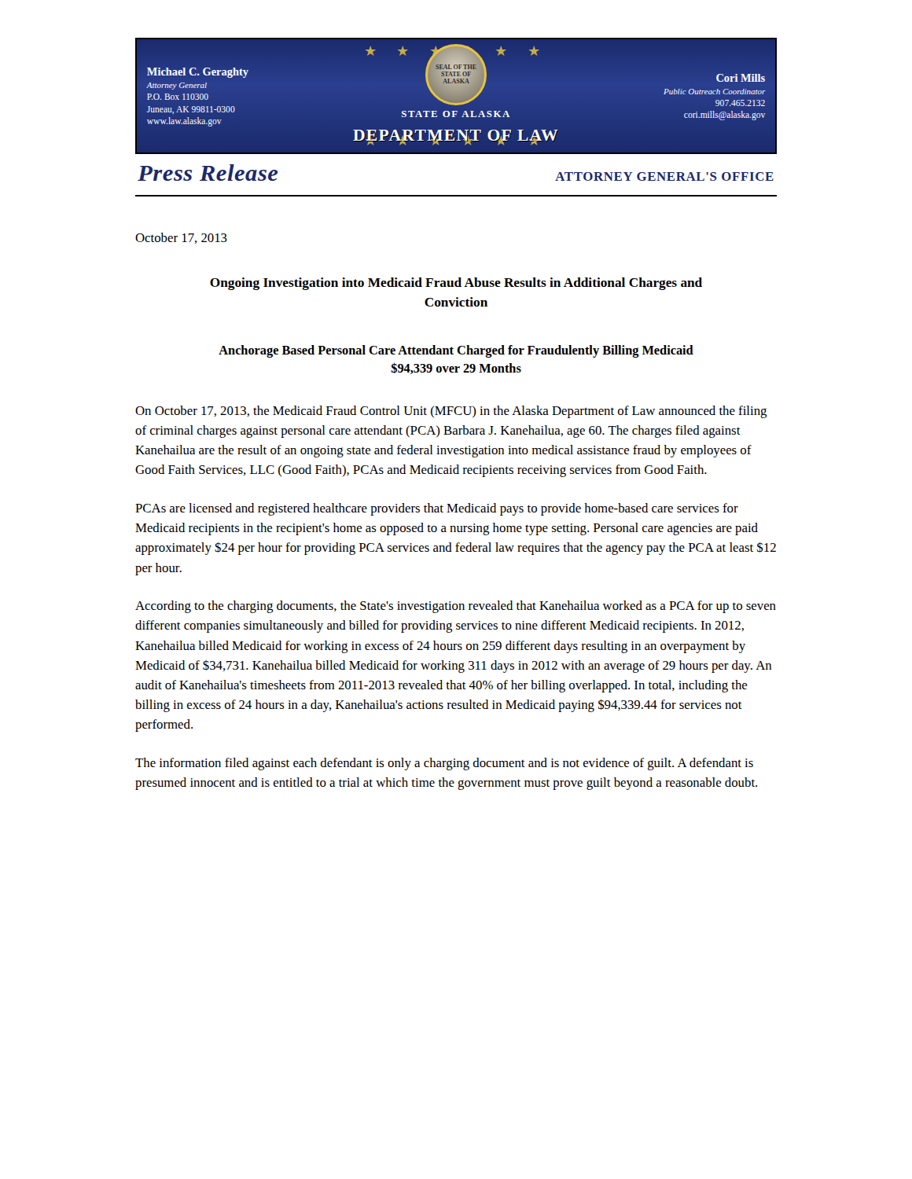Michael C. Geraghty
Attorney General
P.O. Box 110300
Juneau, AK 99811-0300
www.law.alaska.gov
SEAL OF THE STATE OF ALASKA
STATE OF ALASKA
DEPARTMENT OF LAW
Cori Mills
Public Outreach Coordinator
907.465.2132
cori.mills@alaska.gov
Press Release ATTORNEY GENERAL'S OFFICE
October 17, 2013
Ongoing Investigation into Medicaid Fraud Abuse Results in Additional Charges and Conviction
Anchorage Based Personal Care Attendant Charged for Fraudulently Billing Medicaid $94,339 over 29 Months
On October 17, 2013, the Medicaid Fraud Control Unit (MFCU) in the Alaska Department of Law announced the filing of criminal charges against personal care attendant (PCA) Barbara J. Kanehailua, age 60. The charges filed against Kanehailua are the result of an ongoing state and federal investigation into medical assistance fraud by employees of Good Faith Services, LLC (Good Faith), PCAs and Medicaid recipients receiving services from Good Faith.
PCAs are licensed and registered healthcare providers that Medicaid pays to provide home-based care services for Medicaid recipients in the recipient's home as opposed to a nursing home type setting. Personal care agencies are paid approximately $24 per hour for providing PCA services and federal law requires that the agency pay the PCA at least $12 per hour.
According to the charging documents, the State's investigation revealed that Kanehailua worked as a PCA for up to seven different companies simultaneously and billed for providing services to nine different Medicaid recipients. In 2012, Kanehailua billed Medicaid for working in excess of 24 hours on 259 different days resulting in an overpayment by Medicaid of $34,731. Kanehailua billed Medicaid for working 311 days in 2012 with an average of 29 hours per day. An audit of Kanehailua's timesheets from 2011-2013 revealed that 40% of her billing overlapped. In total, including the billing in excess of 24 hours in a day, Kanehailua's actions resulted in Medicaid paying $94,339.44 for services not performed.
The information filed against each defendant is only a charging document and is not evidence of guilt. A defendant is presumed innocent and is entitled to a trial at which time the government must prove guilt beyond a reasonable doubt.